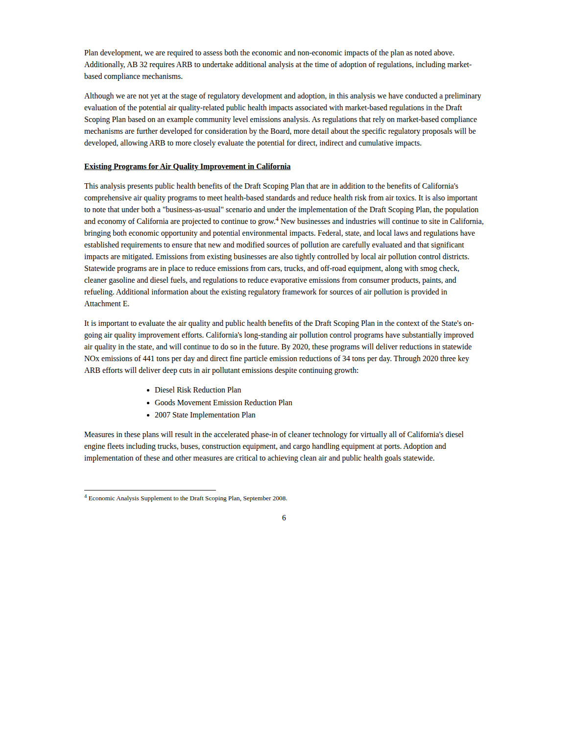Plan development, we are required to assess both the economic and non-economic impacts of the plan as noted above. Additionally, AB 32 requires ARB to undertake additional analysis at the time of adoption of regulations, including market-based compliance mechanisms.
Although we are not yet at the stage of regulatory development and adoption, in this analysis we have conducted a preliminary evaluation of the potential air quality-related public health impacts associated with market-based regulations in the Draft Scoping Plan based on an example community level emissions analysis. As regulations that rely on market-based compliance mechanisms are further developed for consideration by the Board, more detail about the specific regulatory proposals will be developed, allowing ARB to more closely evaluate the potential for direct, indirect and cumulative impacts.
Existing Programs for Air Quality Improvement in California
This analysis presents public health benefits of the Draft Scoping Plan that are in addition to the benefits of California's comprehensive air quality programs to meet health-based standards and reduce health risk from air toxics. It is also important to note that under both a "business-as-usual" scenario and under the implementation of the Draft Scoping Plan, the population and economy of California are projected to continue to grow.4 New businesses and industries will continue to site in California, bringing both economic opportunity and potential environmental impacts. Federal, state, and local laws and regulations have established requirements to ensure that new and modified sources of pollution are carefully evaluated and that significant impacts are mitigated. Emissions from existing businesses are also tightly controlled by local air pollution control districts. Statewide programs are in place to reduce emissions from cars, trucks, and off-road equipment, along with smog check, cleaner gasoline and diesel fuels, and regulations to reduce evaporative emissions from consumer products, paints, and refueling. Additional information about the existing regulatory framework for sources of air pollution is provided in Attachment E.
It is important to evaluate the air quality and public health benefits of the Draft Scoping Plan in the context of the State's on-going air quality improvement efforts. California's long-standing air pollution control programs have substantially improved air quality in the state, and will continue to do so in the future. By 2020, these programs will deliver reductions in statewide NOx emissions of 441 tons per day and direct fine particle emission reductions of 34 tons per day. Through 2020 three key ARB efforts will deliver deep cuts in air pollutant emissions despite continuing growth:
Diesel Risk Reduction Plan
Goods Movement Emission Reduction Plan
2007 State Implementation Plan
Measures in these plans will result in the accelerated phase-in of cleaner technology for virtually all of California's diesel engine fleets including trucks, buses, construction equipment, and cargo handling equipment at ports. Adoption and implementation of these and other measures are critical to achieving clean air and public health goals statewide.
4 Economic Analysis Supplement to the Draft Scoping Plan, September 2008.
6